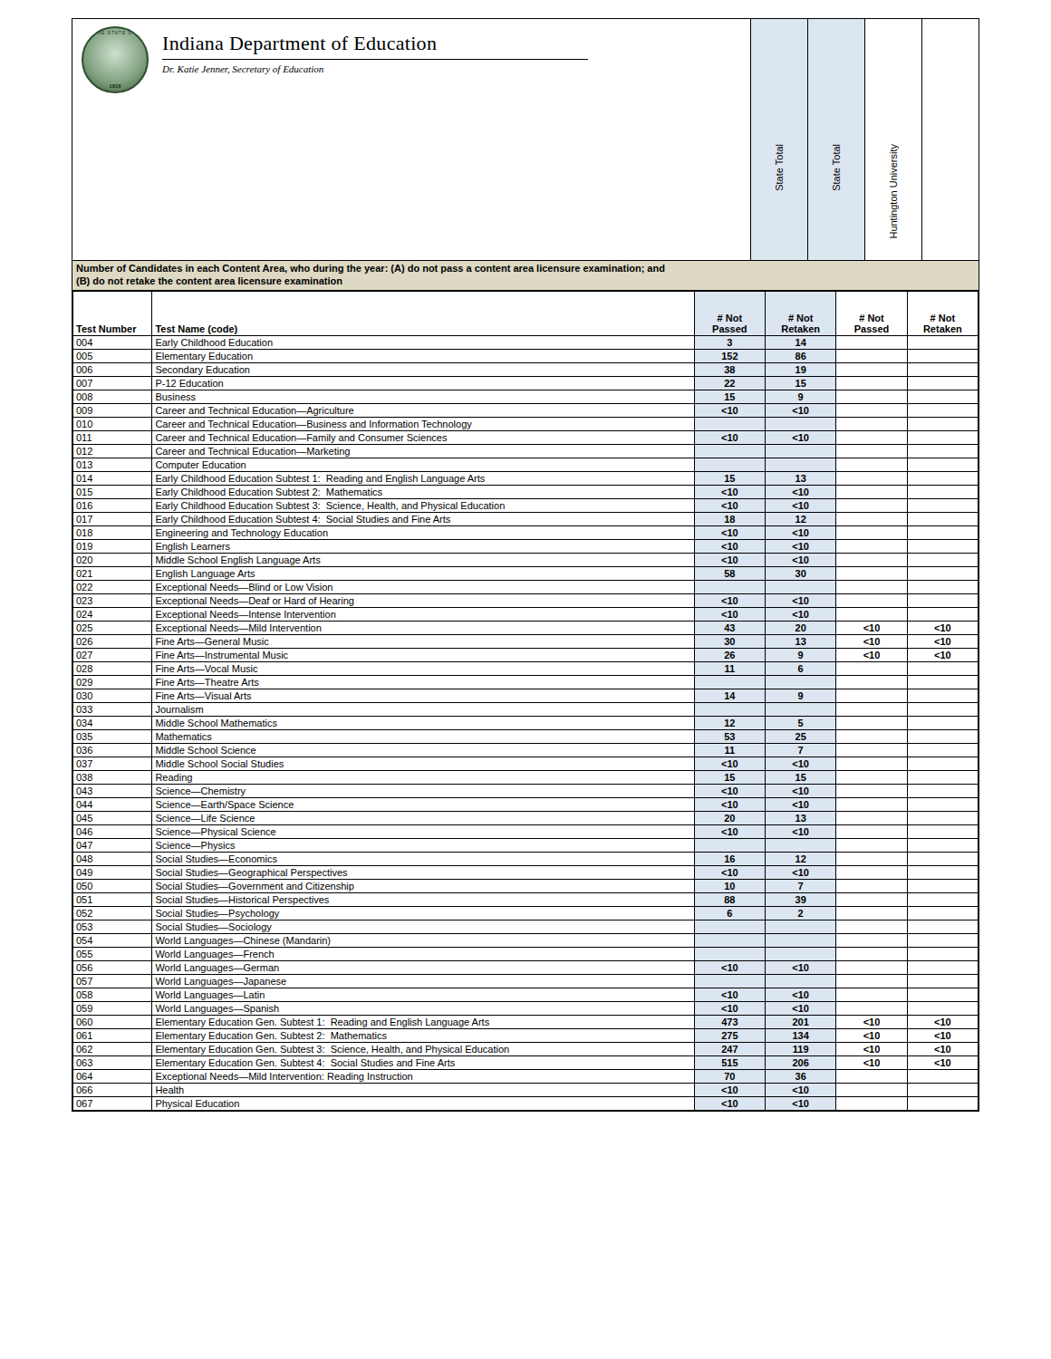THE STATE OF 1816
Indiana Department of Education
Dr. Katie Jenner, Secretary of Education
State Total
State Total
Huntington University
Number of Candidates in each Content Area, who during the year: (A) do not pass a content area licensure examination; and
(B) do not retake the content area licensure examination
| Test Number | Test Name (code) | # Not Passed | # Not Retaken | # Not Passed | # Not Retaken |
| --- | --- | --- | --- | --- | --- |
| 004 | Early Childhood Education | 3 | 14 | | |
| 005 | Elementary Education | 152 | 86 | | |
| 006 | Secondary Education | 38 | 19 | | |
| 007 | P-12 Education | 22 | 15 | | |
| 008 | Business | 15 | 9 | | |
| 009 | Career and Technical Education—Agriculture | <10 | <10 | | |
| 010 | Career and Technical Education—Business and Information Technology | | | | |
| 011 | Career and Technical Education—Family and Consumer Sciences | <10 | <10 | | |
| 012 | Career and Technical Education—Marketing | | | | |
| 013 | Computer Education | | | | |
| 014 | Early Childhood Education Subtest 1: Reading and English Language Arts | 15 | 13 | | |
| 015 | Early Childhood Education Subtest 2: Mathematics | <10 | <10 | | |
| 016 | Early Childhood Education Subtest 3: Science, Health, and Physical Education | <10 | <10 | | |
| 017 | Early Childhood Education Subtest 4: Social Studies and Fine Arts | 18 | 12 | | |
| 018 | Engineering and Technology Education | <10 | <10 | | |
| 019 | English Learners | <10 | <10 | | |
| 020 | Middle School English Language Arts | <10 | <10 | | |
| 021 | English Language Arts | 58 | 30 | | |
| 022 | Exceptional Needs—Blind or Low Vision | | | | |
| 023 | Exceptional Needs—Deaf or Hard of Hearing | <10 | <10 | | |
| 024 | Exceptional Needs—Intense Intervention | <10 | <10 | | |
| 025 | Exceptional Needs—Mild Intervention | 43 | 20 | <10 | <10 |
| 026 | Fine Arts—General Music | 30 | 13 | <10 | <10 |
| 027 | Fine Arts—Instrumental Music | 26 | 9 | <10 | <10 |
| 028 | Fine Arts—Vocal Music | 11 | 6 | | |
| 029 | Fine Arts—Theatre Arts | | | | |
| 030 | Fine Arts—Visual Arts | 14 | 9 | | |
| 033 | Journalism | | | | |
| 034 | Middle School Mathematics | 12 | 5 | | |
| 035 | Mathematics | 53 | 25 | | |
| 036 | Middle School Science | 11 | 7 | | |
| 037 | Middle School Social Studies | <10 | <10 | | |
| 038 | Reading | 15 | 15 | | |
| 043 | Science—Chemistry | <10 | <10 | | |
| 044 | Science—Earth/Space Science | <10 | <10 | | |
| 045 | Science—Life Science | 20 | 13 | | |
| 046 | Science—Physical Science | <10 | <10 | | |
| 047 | Science—Physics | | | | |
| 048 | Social Studies—Economics | 16 | 12 | | |
| 049 | Social Studies—Geographical Perspectives | <10 | <10 | | |
| 050 | Social Studies—Government and Citizenship | 10 | 7 | | |
| 051 | Social Studies—Historical Perspectives | 88 | 39 | | |
| 052 | Social Studies—Psychology | 6 | 2 | | |
| 053 | Social Studies—Sociology | | | | |
| 054 | World Languages—Chinese (Mandarin) | | | | |
| 055 | World Languages—French | | | | |
| 056 | World Languages—German | <10 | <10 | | |
| 057 | World Languages—Japanese | | | | |
| 058 | World Languages—Latin | <10 | <10 | | |
| 059 | World Languages—Spanish | <10 | <10 | | |
| 060 | Elementary Education Gen. Subtest 1: Reading and English Language Arts | 473 | 201 | <10 | <10 |
| 061 | Elementary Education Gen. Subtest 2: Mathematics | 275 | 134 | <10 | <10 |
| 062 | Elementary Education Gen. Subtest 3: Science, Health, and Physical Education | 247 | 119 | <10 | <10 |
| 063 | Elementary Education Gen. Subtest 4: Social Studies and Fine Arts | 515 | 206 | <10 | <10 |
| 064 | Exceptional Needs—Mild Intervention: Reading Instruction | 70 | 36 | | |
| 066 | Health | <10 | <10 | | |
| 067 | Physical Education | <10 | <10 | | |